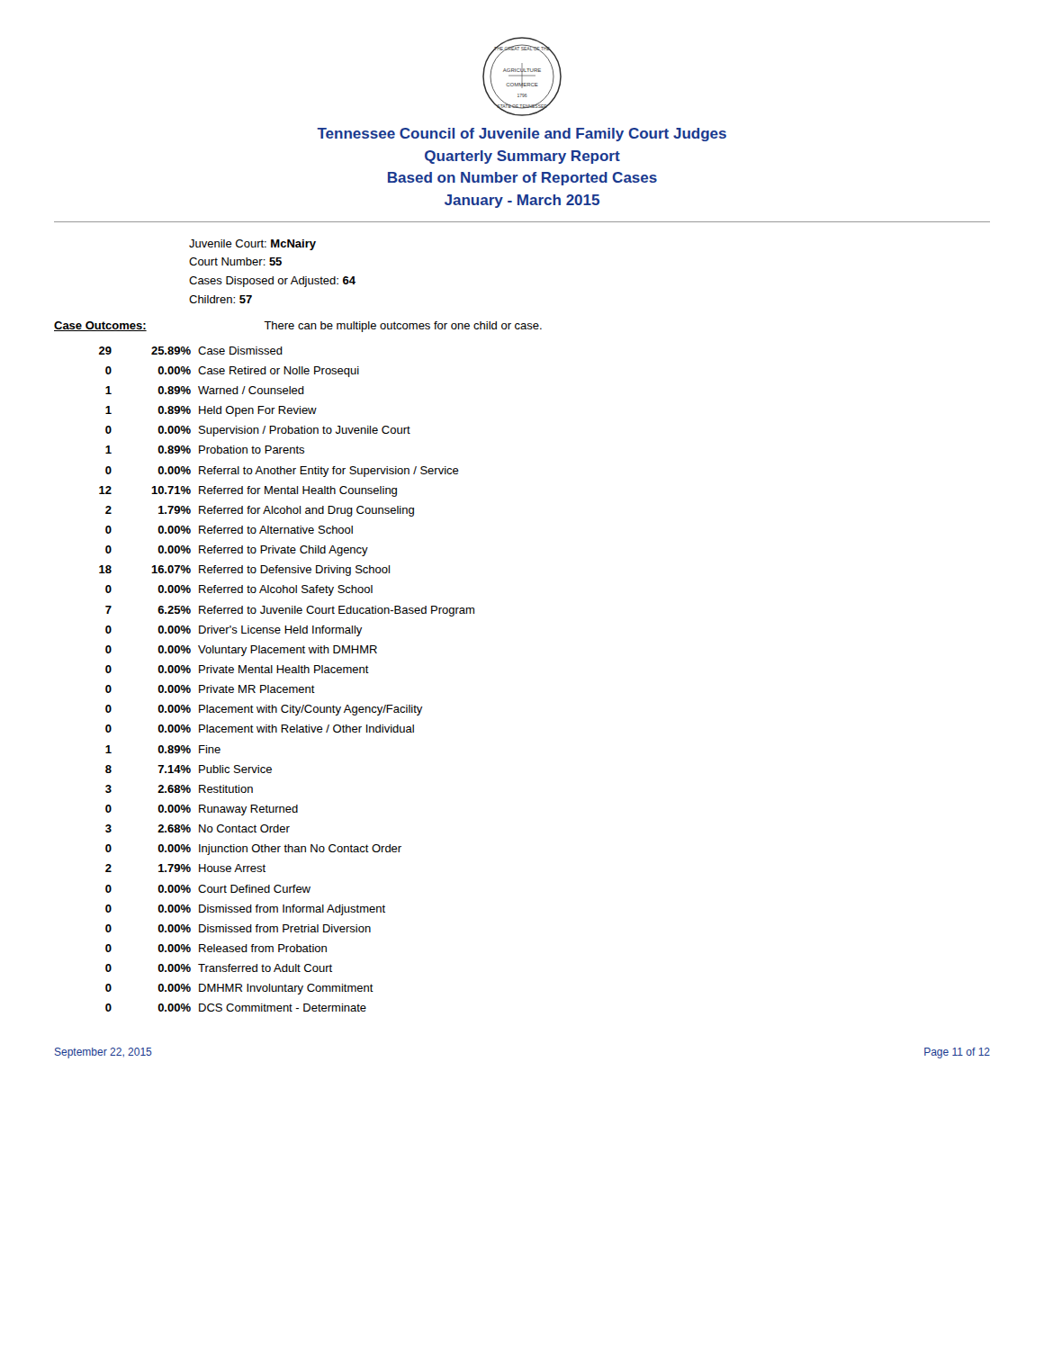THE GREAT SEAL OF THE STATE OF TENNESSEE AGRICULTURE COMMERCE 1796
Tennessee Council of Juvenile and Family Court Judges
Quarterly Summary Report
Based on Number of Reported Cases
January - March 2015
Juvenile Court: McNairy
Court Number: 55
Cases Disposed or Adjusted: 64
Children: 57
Case Outcomes: There can be multiple outcomes for one child or case.
| 29 | 25.89% | Case Dismissed |
| 0 | 0.00% | Case Retired or Nolle Prosequi |
| 1 | 0.89% | Warned / Counseled |
| 1 | 0.89% | Held Open For Review |
| 0 | 0.00% | Supervision / Probation to Juvenile Court |
| 1 | 0.89% | Probation to Parents |
| 0 | 0.00% | Referral to Another Entity for Supervision / Service |
| 12 | 10.71% | Referred for Mental Health Counseling |
| 2 | 1.79% | Referred for Alcohol and Drug Counseling |
| 0 | 0.00% | Referred to Alternative School |
| 0 | 0.00% | Referred to Private Child Agency |
| 18 | 16.07% | Referred to Defensive Driving School |
| 0 | 0.00% | Referred to Alcohol Safety School |
| 7 | 6.25% | Referred to Juvenile Court Education-Based Program |
| 0 | 0.00% | Driver's License Held Informally |
| 0 | 0.00% | Voluntary Placement with DMHMR |
| 0 | 0.00% | Private Mental Health Placement |
| 0 | 0.00% | Private MR Placement |
| 0 | 0.00% | Placement with City/County Agency/Facility |
| 0 | 0.00% | Placement with Relative / Other Individual |
| 1 | 0.89% | Fine |
| 8 | 7.14% | Public Service |
| 3 | 2.68% | Restitution |
| 0 | 0.00% | Runaway Returned |
| 3 | 2.68% | No Contact Order |
| 0 | 0.00% | Injunction Other than No Contact Order |
| 2 | 1.79% | House Arrest |
| 0 | 0.00% | Court Defined Curfew |
| 0 | 0.00% | Dismissed from Informal Adjustment |
| 0 | 0.00% | Dismissed from Pretrial Diversion |
| 0 | 0.00% | Released from Probation |
| 0 | 0.00% | Transferred to Adult Court |
| 0 | 0.00% | DMHMR Involuntary Commitment |
| 0 | 0.00% | DCS Commitment - Determinate |
September 22, 2015 Page 11 of 12